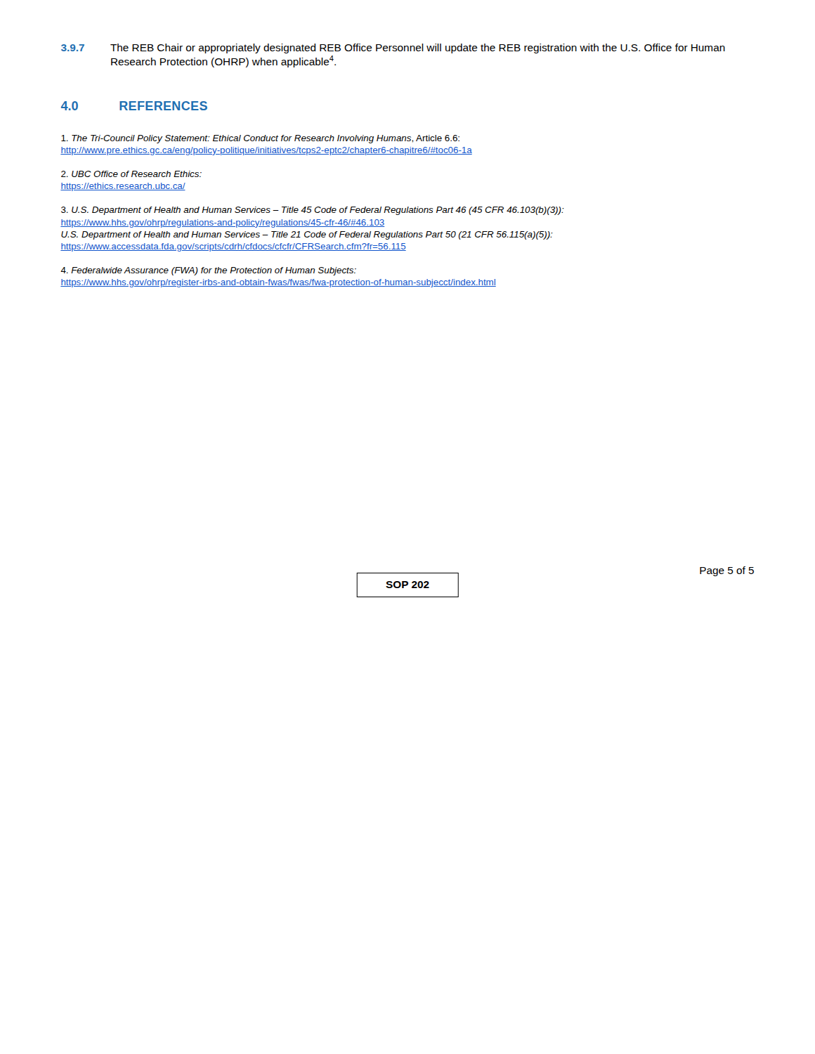3.9.7
The REB Chair or appropriately designated REB Office Personnel will update the REB registration with the U.S. Office for Human Research Protection (OHRP) when applicable4.
4.0
REFERENCES
1. The Tri-Council Policy Statement: Ethical Conduct for Research Involving Humans, Article 6.6:
http://www.pre.ethics.gc.ca/eng/policy-politique/initiatives/tcps2-eptc2/chapter6-chapitre6/#toc06-1a
2. UBC Office of Research Ethics:
https://ethics.research.ubc.ca/
3. U.S. Department of Health and Human Services – Title 45 Code of Federal Regulations Part 46 (45 CFR 46.103(b)(3)):
https://www.hhs.gov/ohrp/regulations-and-policy/regulations/45-cfr-46/#46.103
U.S. Department of Health and Human Services – Title 21 Code of Federal Regulations Part 50 (21 CFR 56.115(a)(5)):
https://www.accessdata.fda.gov/scripts/cdrh/cfdocs/cfcfr/CFRSearch.cfm?fr=56.115
4. Federalwide Assurance (FWA) for the Protection of Human Subjects:
https://www.hhs.gov/ohrp/register-irbs-and-obtain-fwas/fwas/fwa-protection-of-human-subjecct/index.html
Page 5 of 5
SOP 202